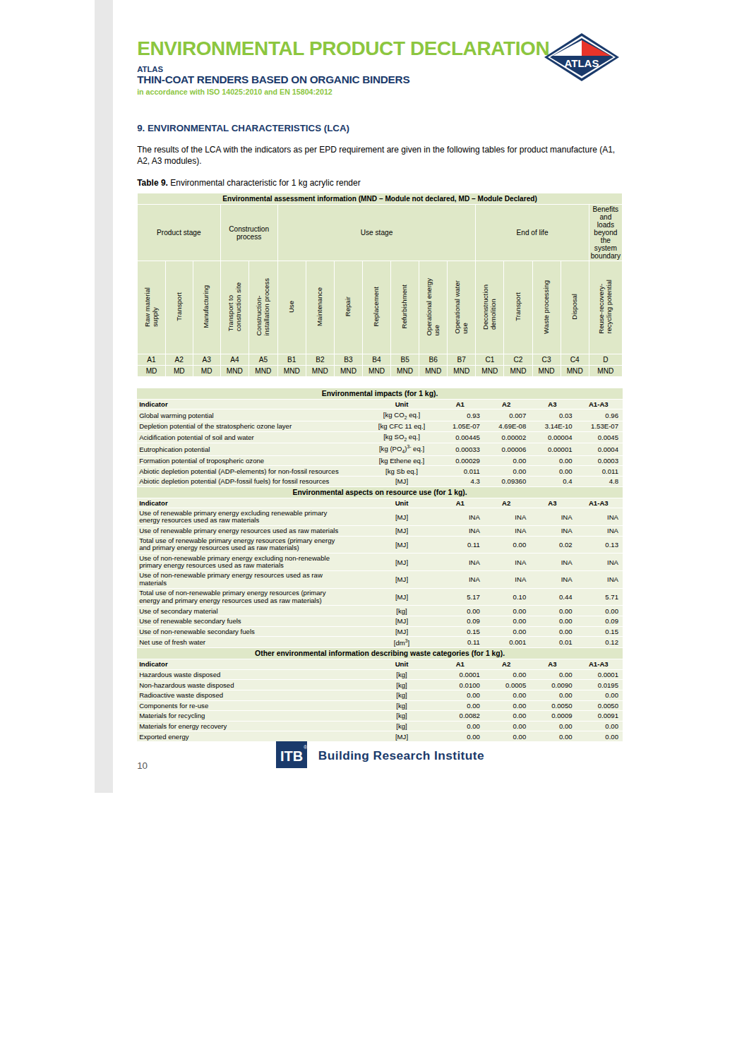Environmental Product Declaration
ATLAS
Thin-coat renders based on organic binders
in accordance with ISO 14025:2010 and EN 15804:2012
ATLAS
9. ENVIRONMENTAL CHARACTERISTICS (LCA)
The results of the LCA with the indicators as per EPD requirement are given in the following tables for product manufacture (A1, A2, A3 modules).
Table 9. Environmental characteristic for 1 kg acrylic render
| Environmental assessment information (MND – Module not declared, MD – Module Declared) |
| Product stage | Construction process | Use stage | End of life | Benefits and loads beyond the system boundary |
| Raw material supply | Transport | Manufacturing | Transport to construction site | Construction- installation process | Use | Maintenance | Repair | Replacement | Refurbishment | Operational energy use | Operational water use | Deconstruction demolition | Transport | Waste processing | Disposal | Reuse-recovery- recycling potential |
| A1 | A2 | A3 | A4 | A5 | B1 | B2 | B3 | B4 | B5 | B6 | B7 | C1 | C2 | C3 | C4 | D |
| MD | MD | MD | MND | MND | MND | MND | MND | MND | MND | MND | MND | MND | MND | MND | MND | MND |
| Environmental impacts (for 1 kg). |
| Indicator | Unit | A1 | A2 | A3 | A1-A3 |
| Global warming potential | [kg CO 2 eq.] | 0.93 | 0.007 | 0.03 | 0.96 |
| Depletion potential of the stratospheric ozone layer | [kg CFC 11 eq.] | 1.05E-07 | 4.69E-08 | 3.14E-10 | 1.53E-07 |
| Acidification potential of soil and water | [kg SO 2 eq.] | 0.00445 | 0.00002 | 0.00004 | 0.0045 |
| Eutrophication potential | [kg (PO 4 ) 3- eq.] | 0.00033 | 0.00006 | 0.00001 | 0.0004 |
| Formation potential of tropospheric ozone | [kg Ethene eq.] | 0.00029 | 0.00 | 0.00 | 0.0003 |
| Abiotic depletion potential (ADP-elements) for non-fossil resources | [kg Sb eq.] | 0.011 | 0.00 | 0.00 | 0.011 |
| Abiotic depletion potential (ADP-fossil fuels) for fossil resources | [MJ] | 4.3 | 0.09360 | 0.4 | 4.8 |
| Environmental aspects on resource use (for 1 kg). |
| Indicator | Unit | A1 | A2 | A3 | A1-A3 |
| Use of renewable primary energy excluding renewable primary energy resources used as raw materials | [MJ] | INA | INA | INA | INA |
| Use of renewable primary energy resources used as raw materials | [MJ] | INA | INA | INA | INA |
| Total use of renewable primary energy resources (primary energy and primary energy resources used as raw materials) | [MJ] | 0.11 | 0.00 | 0.02 | 0.13 |
| Use of non-renewable primary energy excluding non-renewable primary energy resources used as raw materials | [MJ] | INA | INA | INA | INA |
| Use of non-renewable primary energy resources used as raw materials | [MJ] | INA | INA | INA | INA |
| Total use of non-renewable primary energy resources (primary energy and primary energy resources used as raw materials) | [MJ] | 5.17 | 0.10 | 0.44 | 5.71 |
| Use of secondary material | [kg] | 0.00 | 0.00 | 0.00 | 0.00 |
| Use of renewable secondary fuels | [MJ] | 0.09 | 0.00 | 0.00 | 0.09 |
| Use of non-renewable secondary fuels | [MJ] | 0.15 | 0.00 | 0.00 | 0.15 |
| Net use of fresh water | [dm 3 ] | 0.11 | 0.001 | 0.01 | 0.12 |
| Other environmental information describing waste categories (for 1 kg). |
| Indicator | Unit | A1 | A2 | A3 | A1-A3 |
| Hazardous waste disposed | [kg] | 0.0001 | 0.00 | 0.00 | 0.0001 |
| Non-hazardous waste disposed | [kg] | 0.0100 | 0.0005 | 0.0090 | 0.0195 |
| Radioactive waste disposed | [kg] | 0.00 | 0.00 | 0.00 | 0.00 |
| Components for re-use | [kg] | 0.00 | 0.00 | 0.0050 | 0.0050 |
| Materials for recycling | [kg] | 0.0082 | 0.00 | 0.0009 | 0.0091 |
| Materials for energy recovery | [kg] | 0.00 | 0.00 | 0.00 | 0.00 |
| Exported energy | [MJ] | 0.00 | 0.00 | 0.00 | 0.00 |
10
ITB ® Building Research Institute